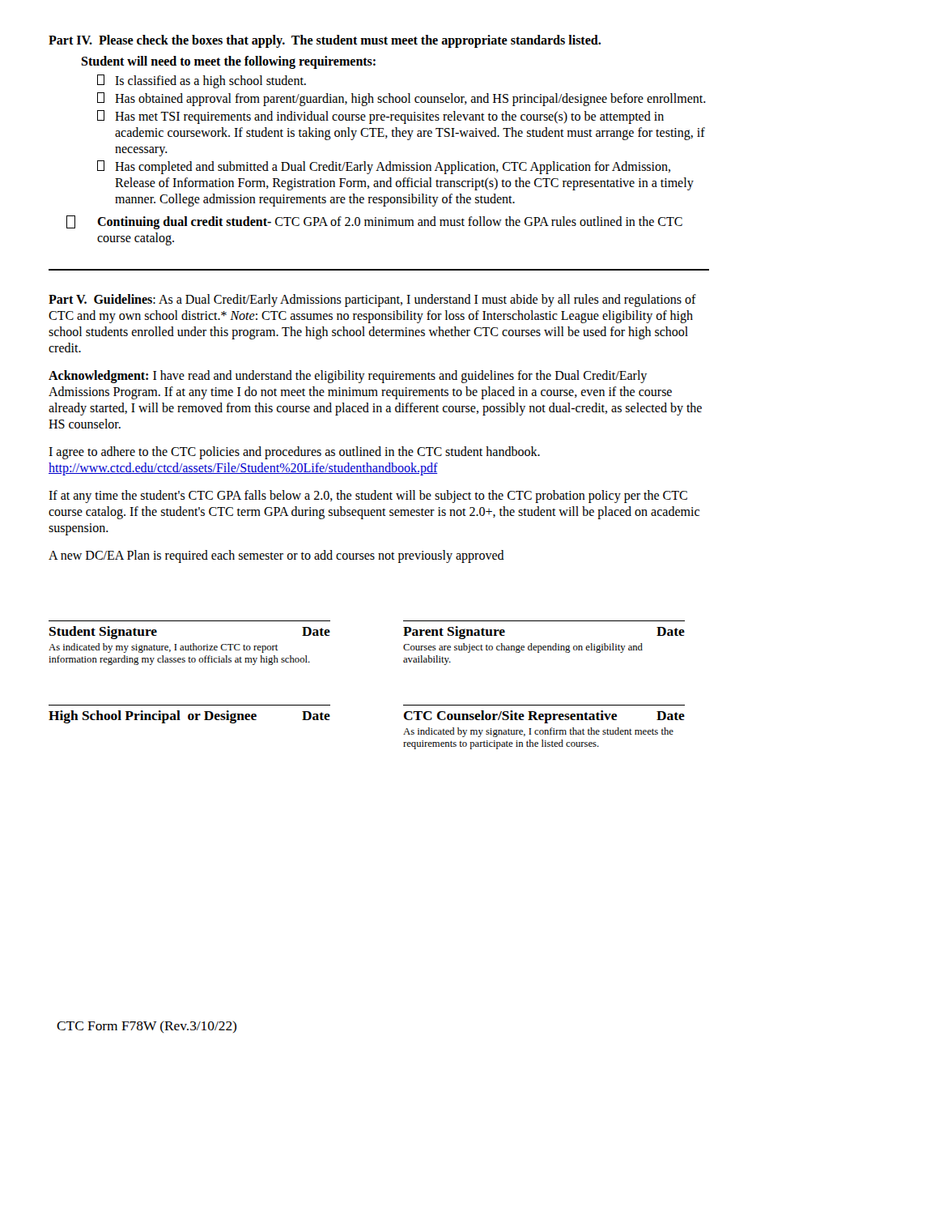Part IV. Please check the boxes that apply. The student must meet the appropriate standards listed.
Student will need to meet the following requirements:
Is classified as a high school student.
Has obtained approval from parent/guardian, high school counselor, and HS principal/designee before enrollment.
Has met TSI requirements and individual course pre-requisites relevant to the course(s) to be attempted in academic coursework. If student is taking only CTE, they are TSI-waived. The student must arrange for testing, if necessary.
Has completed and submitted a Dual Credit/Early Admission Application, CTC Application for Admission, Release of Information Form, Registration Form, and official transcript(s) to the CTC representative in a timely manner. College admission requirements are the responsibility of the student.
Continuing dual credit student- CTC GPA of 2.0 minimum and must follow the GPA rules outlined in the CTC course catalog.
Part V. Guidelines: As a Dual Credit/Early Admissions participant, I understand I must abide by all rules and regulations of CTC and my own school district.* Note: CTC assumes no responsibility for loss of Interscholastic League eligibility of high school students enrolled under this program. The high school determines whether CTC courses will be used for high school credit.
Acknowledgment: I have read and understand the eligibility requirements and guidelines for the Dual Credit/Early Admissions Program. If at any time I do not meet the minimum requirements to be placed in a course, even if the course already started, I will be removed from this course and placed in a different course, possibly not dual-credit, as selected by the HS counselor.
I agree to adhere to the CTC policies and procedures as outlined in the CTC student handbook.
http://www.ctcd.edu/ctcd/assets/File/Student%20Life/studenthandbook.pdf
If at any time the student's CTC GPA falls below a 2.0, the student will be subject to the CTC probation policy per the CTC course catalog. If the student's CTC term GPA during subsequent semester is not 2.0+, the student will be placed on academic suspension.
A new DC/EA Plan is required each semester or to add courses not previously approved
| Student Signature Date As indicated by my signature, I authorize CTC to report information regarding my classes to officials at my high school. | Parent Signature Date Courses are subject to change depending on eligibility and availability. |
| High School Principal or Designee Date | CTC Counselor/Site Representative Date As indicated by my signature, I confirm that the student meets the requirements to participate in the listed courses. |
CTC Form F78W (Rev.3/10/22)